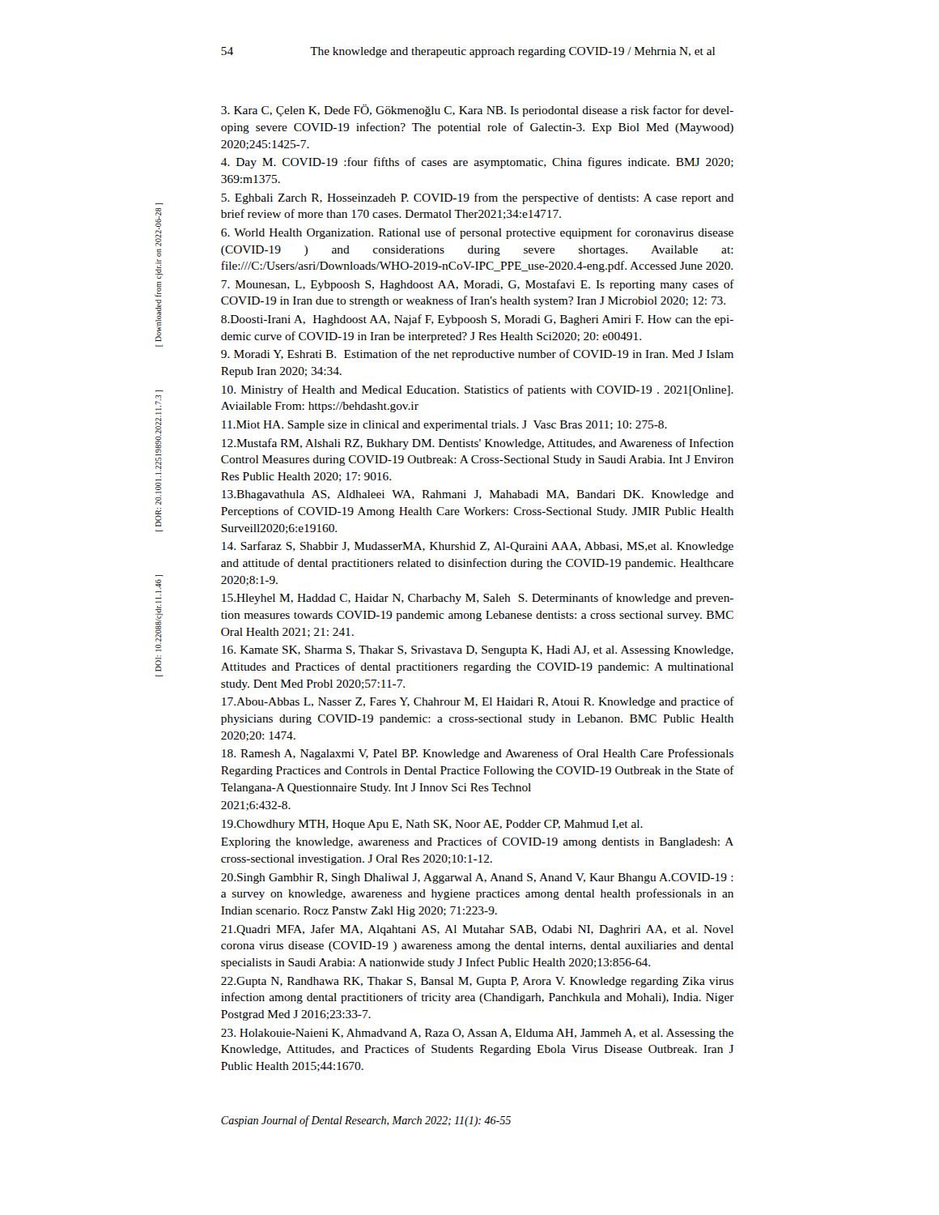[ Downloaded from cjdr.ir on 2022-06-28 ]
[ DOR: 20.1001.1.22519890.2022.11.7.3 ]
[ DOI: 10.22088/cjdr.11.1.46 ]
54
The knowledge and therapeutic approach regarding COVID-19 / Mehrnia N, et al
3. Kara C, Çelen K, Dede FÖ, Gökmenoğlu C, Kara NB. Is periodontal disease a risk factor for developing severe COVID-19 infection? The potential role of Galectin-3. Exp Biol Med (Maywood) 2020;245:1425-7.
4. Day M. COVID-19 :four fifths of cases are asymptomatic, China figures indicate. BMJ 2020; 369:m1375.
5. Eghbali Zarch R, Hosseinzadeh P. COVID-19 from the perspective of dentists: A case report and brief review of more than 170 cases. Dermatol Ther2021;34:e14717.
6. World Health Organization. Rational use of personal protective equipment for coronavirus disease (COVID-19 ) and considerations during severe shortages. Available at: file:///C:/Users/asri/Downloads/WHO-2019-nCoV-IPC_PPE_use-2020.4-eng.pdf. Accessed June 2020.
7. Mounesan, L, Eybpoosh S, Haghdoost AA, Moradi, G, Mostafavi E. Is reporting many cases of COVID-19 in Iran due to strength or weakness of Iran's health system? Iran J Microbiol 2020; 12: 73.
8.Doosti-Irani A, Haghdoost AA, Najaf F, Eybpoosh S, Moradi G, Bagheri Amiri F. How can the epidemic curve of COVID-19 in Iran be interpreted? J Res Health Sci2020; 20: e00491.
9. Moradi Y, Eshrati B. Estimation of the net reproductive number of COVID-19 in Iran. Med J Islam Repub Iran 2020; 34:34.
10. Ministry of Health and Medical Education. Statistics of patients with COVID-19 . 2021[Online]. Aviailable From: https://behdasht.gov.ir
11.Miot HA. Sample size in clinical and experimental trials. J Vasc Bras 2011; 10: 275-8.
12.Mustafa RM, Alshali RZ, Bukhary DM. Dentists' Knowledge, Attitudes, and Awareness of Infection Control Measures during COVID-19 Outbreak: A Cross-Sectional Study in Saudi Arabia. Int J Environ Res Public Health 2020; 17: 9016.
13.Bhagavathula AS, Aldhaleei WA, Rahmani J, Mahabadi MA, Bandari DK. Knowledge and Perceptions of COVID-19 Among Health Care Workers: Cross-Sectional Study. JMIR Public Health Surveill2020;6:e19160.
14. Sarfaraz S, Shabbir J, MudasserMA, Khurshid Z, Al-Quraini AAA, Abbasi, MS,et al. Knowledge and attitude of dental practitioners related to disinfection during the COVID-19 pandemic. Healthcare 2020;8:1-9.
15.Hleyhel M, Haddad C, Haidar N, Charbachy M, Saleh S. Determinants of knowledge and prevention measures towards COVID-19 pandemic among Lebanese dentists: a cross sectional survey. BMC Oral Health 2021; 21: 241.
16. Kamate SK, Sharma S, Thakar S, Srivastava D, Sengupta K, Hadi AJ, et al. Assessing Knowledge, Attitudes and Practices of dental practitioners regarding the COVID-19 pandemic: A multinational study. Dent Med Probl 2020;57:11-7.
17.Abou-Abbas L, Nasser Z, Fares Y, Chahrour M, El Haidari R, Atoui R. Knowledge and practice of physicians during COVID-19 pandemic: a cross-sectional study in Lebanon. BMC Public Health 2020;20: 1474.
18. Ramesh A, Nagalaxmi V, Patel BP. Knowledge and Awareness of Oral Health Care Professionals Regarding Practices and Controls in Dental Practice Following the COVID-19 Outbreak in the State of Telangana-A Questionnaire Study. Int J Innov Sci Res Technol
2021;6:432-8.
19.Chowdhury MTH, Hoque Apu E, Nath SK, Noor AE, Podder CP, Mahmud I,et al.
Exploring the knowledge, awareness and Practices of COVID-19 among dentists in Bangladesh: A cross-sectional investigation. J Oral Res 2020;10:1-12.
20.Singh Gambhir R, Singh Dhaliwal J, Aggarwal A, Anand S, Anand V, Kaur Bhangu A.COVID-19 : a survey on knowledge, awareness and hygiene practices among dental health professionals in an Indian scenario. Rocz Panstw Zakl Hig 2020; 71:223-9.
21.Quadri MFA, Jafer MA, Alqahtani AS, Al Mutahar SAB, Odabi NI, Daghriri AA, et al. Novel corona virus disease (COVID-19 ) awareness among the dental interns, dental auxiliaries and dental specialists in Saudi Arabia: A nationwide study J Infect Public Health 2020;13:856-64.
22.Gupta N, Randhawa RK, Thakar S, Bansal M, Gupta P, Arora V. Knowledge regarding Zika virus infection among dental practitioners of tricity area (Chandigarh, Panchkula and Mohali), India. Niger Postgrad Med J 2016;23:33-7.
23. Holakouie-Naieni K, Ahmadvand A, Raza O, Assan A, Elduma AH, Jammeh A, et al. Assessing the Knowledge, Attitudes, and Practices of Students Regarding Ebola Virus Disease Outbreak. Iran J Public Health 2015;44:1670.
Caspian Journal of Dental Research, March 2022; 11(1): 46-55